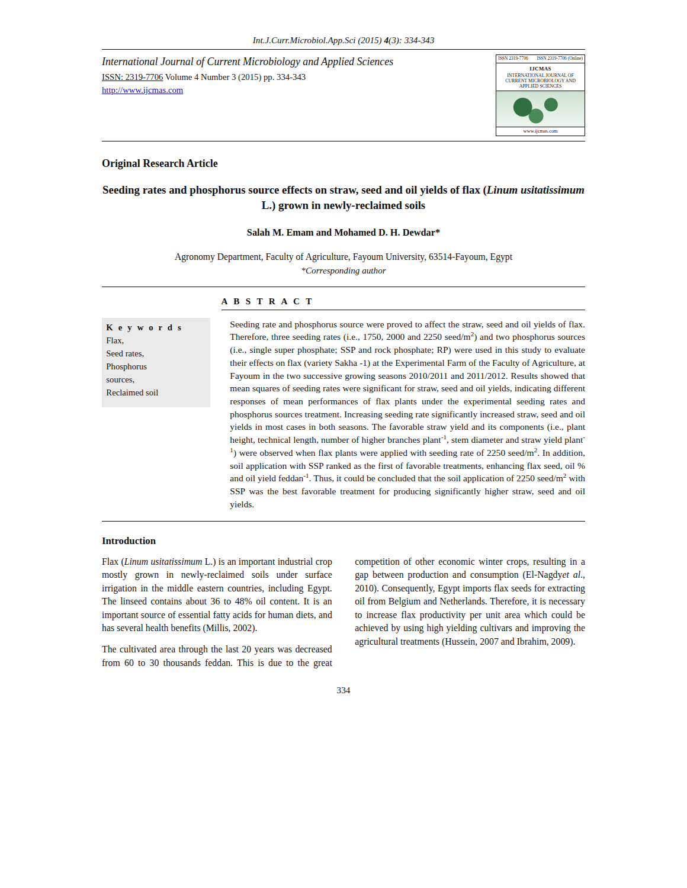Int.J.Curr.Microbiol.App.Sci (2015) 4(3): 334-343
International Journal of Current Microbiology and Applied Sciences
ISSN: 2319-7706 Volume 4 Number 3 (2015) pp. 334-343
http://www.ijcmas.com
ISSN 2319-7706 ISSN 2319-7706 (Online)
IJCMAS
INTERNATIONAL JOURNAL OF
CURRENT MICROBIOLOGY AND
APPLIED SCIENCES
www.ijcmas.com
Original Research Article
Seeding rates and phosphorus source effects on straw, seed and oil yields of flax (Linum usitatissimum L.) grown in newly-reclaimed soils
Salah M. Emam and Mohamed D. H. Dewdar*
Agronomy Department, Faculty of Agriculture, Fayoum University, 63514-Fayoum, Egypt
*Corresponding author
A B S T R A C T
K e y w o r d s
Flax,
Seed rates,
Phosphorus
sources,
Reclaimed soil
Seeding rate and phosphorus source were proved to affect the straw, seed and oil yields of flax. Therefore, three seeding rates (i.e., 1750, 2000 and 2250 seed/m2) and two phosphorus sources (i.e., single super phosphate; SSP and rock phosphate; RP) were used in this study to evaluate their effects on flax (variety Sakha -1) at the Experimental Farm of the Faculty of Agriculture, at Fayoum in the two successive growing seasons 2010/2011 and 2011/2012. Results showed that mean squares of seeding rates were significant for straw, seed and oil yields, indicating different responses of mean performances of flax plants under the experimental seeding rates and phosphorus sources treatment. Increasing seeding rate significantly increased straw, seed and oil yields in most cases in both seasons. The favorable straw yield and its components (i.e., plant height, technical length, number of higher branches plant-1, stem diameter and straw yield plant-1) were observed when flax plants were applied with seeding rate of 2250 seed/m2. In addition, soil application with SSP ranked as the first of favorable treatments, enhancing flax seed, oil % and oil yield feddan-1. Thus, it could be concluded that the soil application of 2250 seed/m2 with SSP was the best favorable treatment for producing significantly higher straw, seed and oil yields.
Introduction
Flax (Linum usitatissimum L.) is an important industrial crop mostly grown in newly-reclaimed soils under surface irrigation in the middle eastern countries, including Egypt. The linseed contains about 36 to 48% oil content. It is an important source of essential fatty acids for human diets, and has several health benefits (Millis, 2002).
The cultivated area through the last 20 years was decreased from 60 to 30 thousands feddan. This is due to the great competition of other economic winter crops, resulting in a gap between production and consumption (El-Nagdyet al., 2010). Consequently, Egypt imports flax seeds for extracting oil from Belgium and Netherlands. Therefore, it is necessary to increase flax productivity per unit area which could be achieved by using high yielding cultivars and improving the agricultural treatments (Hussein, 2007 and Ibrahim, 2009).
334